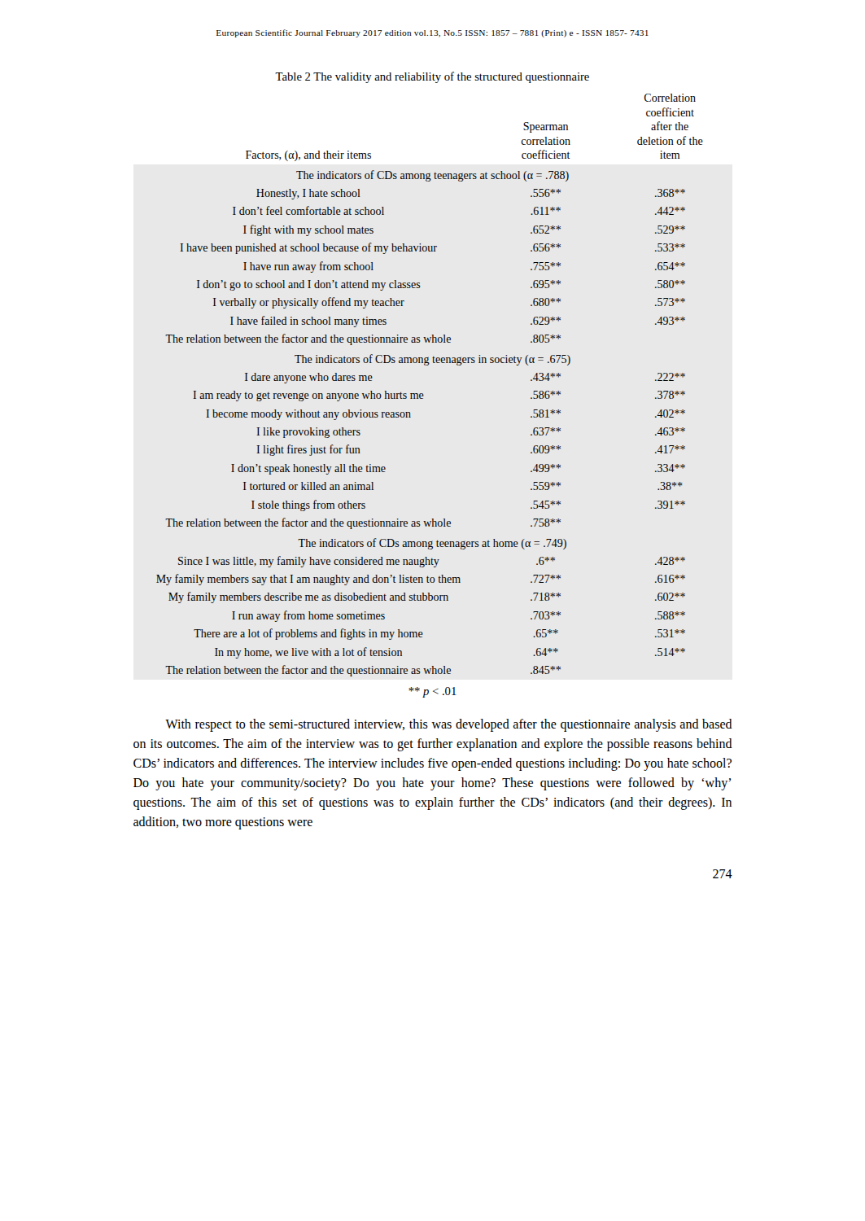European Scientific Journal February 2017 edition vol.13, No.5 ISSN: 1857 – 7881 (Print) e - ISSN 1857- 7431
Table 2 The validity and reliability of the structured questionnaire
| Factors, (α), and their items | Spearman correlation coefficient | Correlation coefficient after the deletion of the item |
| --- | --- | --- |
| The indicators of CDs among teenagers at school (α = .788) |
| Honestly, I hate school | .556** | .368** |
| I don’t feel comfortable at school | .611** | .442** |
| I fight with my school mates | .652** | .529** |
| I have been punished at school because of my behaviour | .656** | .533** |
| I have run away from school | .755** | .654** |
| I don’t go to school and I don’t attend my classes | .695** | .580** |
| I verbally or physically offend my teacher | .680** | .573** |
| I have failed in school many times | .629** | .493** |
| The relation between the factor and the questionnaire as whole | .805** | |
| The indicators of CDs among teenagers in society (α = .675) |
| I dare anyone who dares me | .434** | .222** |
| I am ready to get revenge on anyone who hurts me | .586** | .378** |
| I become moody without any obvious reason | .581** | .402** |
| I like provoking others | .637** | .463** |
| I light fires just for fun | .609** | .417** |
| I don’t speak honestly all the time | .499** | .334** |
| I tortured or killed an animal | .559** | .38** |
| I stole things from others | .545** | .391** |
| The relation between the factor and the questionnaire as whole | .758** | |
| The indicators of CDs among teenagers at home (α = .749) |
| Since I was little, my family have considered me naughty | .6** | .428** |
| My family members say that I am naughty and don’t listen to them | .727** | .616** |
| My family members describe me as disobedient and stubborn | .718** | .602** |
| I run away from home sometimes | .703** | .588** |
| There are a lot of problems and fights in my home | .65** | .531** |
| In my home, we live with a lot of tension | .64** | .514** |
| The relation between the factor and the questionnaire as whole | .845** | |
** p < .01
With respect to the semi-structured interview, this was developed after the questionnaire analysis and based on its outcomes. The aim of the interview was to get further explanation and explore the possible reasons behind CDs’ indicators and differences. The interview includes five open-ended questions including: Do you hate school? Do you hate your community/society? Do you hate your home? These questions were followed by ‘why’ questions. The aim of this set of questions was to explain further the CDs’ indicators (and their degrees). In addition, two more questions were
274